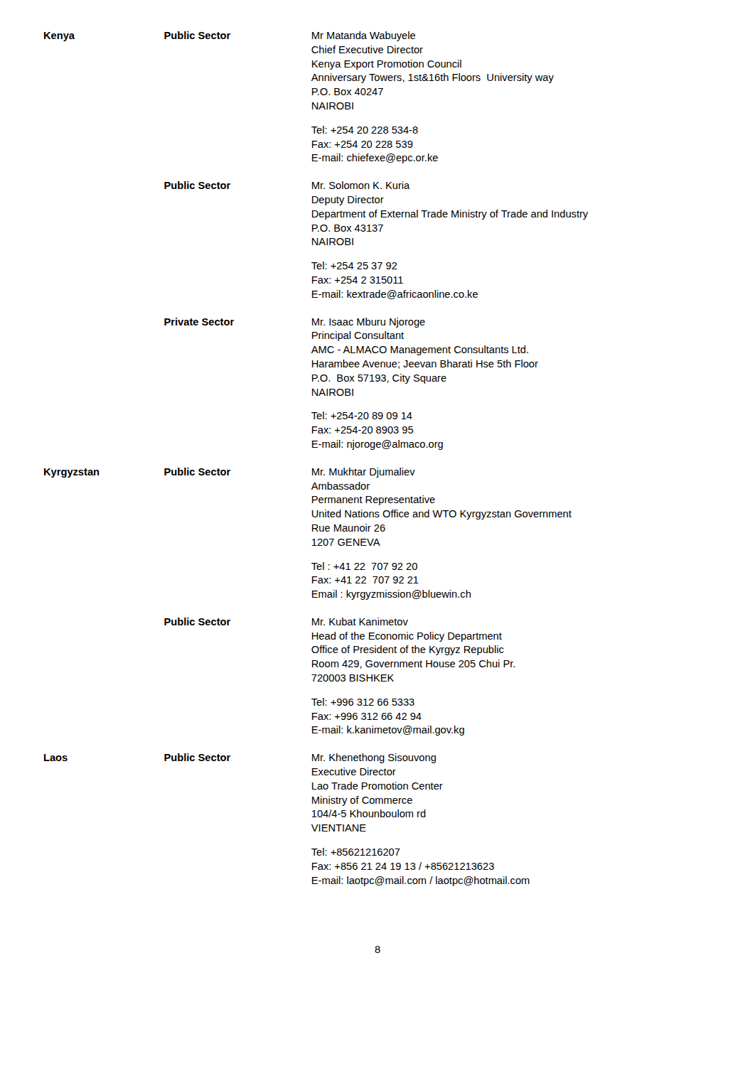| Kenya | Public Sector | Mr Matanda Wabuyele Chief Executive Director Kenya Export Promotion Council Anniversary Towers, 1st&16th Floors University way P.O. Box 40247 NAIROBI Tel: +254 20 228 534-8 Fax: +254 20 228 539 E-mail: chiefexe@epc.or.ke |
| | Public Sector | Mr. Solomon K. Kuria Deputy Director Department of External Trade Ministry of Trade and Industry P.O. Box 43137 NAIROBI Tel: +254 25 37 92 Fax: +254 2 315011 E-mail: kextrade@africaonline.co.ke |
| | Private Sector | Mr. Isaac Mburu Njoroge Principal Consultant AMC - ALMACO Management Consultants Ltd. Harambee Avenue; Jeevan Bharati Hse 5th Floor P.O. Box 57193, City Square NAIROBI Tel: +254-20 89 09 14 Fax: +254-20 8903 95 E-mail: njoroge@almaco.org |
| Kyrgyzstan | Public Sector | Mr. Mukhtar Djumaliev Ambassador Permanent Representative United Nations Office and WTO Kyrgyzstan Government Rue Maunoir 26 1207 GENEVA Tel : +41 22 707 92 20 Fax: +41 22 707 92 21 Email : kyrgyzmission@bluewin.ch |
| | Public Sector | Mr. Kubat Kanimetov Head of the Economic Policy Department Office of President of the Kyrgyz Republic Room 429, Government House 205 Chui Pr. 720003 BISHKEK Tel: +996 312 66 5333 Fax: +996 312 66 42 94 E-mail: k.kanimetov@mail.gov.kg |
| Laos | Public Sector | Mr. Khenethong Sisouvong Executive Director Lao Trade Promotion Center Ministry of Commerce 104/4-5 Khounboulom rd VIENTIANE Tel: +85621216207 Fax: +856 21 24 19 13 / +85621213623 E-mail: laotpc@mail.com / laotpc@hotmail.com |
8